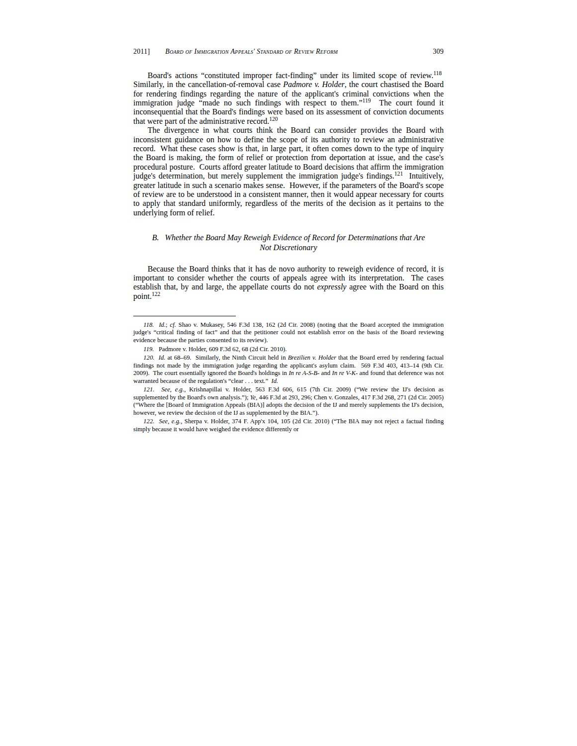2011] Board of Immigration Appeals' Standard of Review Reform 309
Board's actions “constituted improper fact-finding” under its limited scope of review.118 Similarly, in the cancellation-of-removal case Padmore v. Holder, the court chastised the Board for rendering findings regarding the nature of the applicant's criminal convictions when the immigration judge “made no such findings with respect to them.”119 The court found it inconsequential that the Board's findings were based on its assessment of conviction documents that were part of the administrative record.120
The divergence in what courts think the Board can consider provides the Board with inconsistent guidance on how to define the scope of its authority to review an administrative record. What these cases show is that, in large part, it often comes down to the type of inquiry the Board is making, the form of relief or protection from deportation at issue, and the case's procedural posture. Courts afford greater latitude to Board decisions that affirm the immigration judge's determination, but merely supplement the immigration judge's findings.121 Intuitively, greater latitude in such a scenario makes sense. However, if the parameters of the Board's scope of review are to be understood in a consistent manner, then it would appear necessary for courts to apply that standard uniformly, regardless of the merits of the decision as it pertains to the underlying form of relief.
B. Whether the Board May Reweigh Evidence of Record for Determinations that Are Not Discretionary
Because the Board thinks that it has de novo authority to reweigh evidence of record, it is important to consider whether the courts of appeals agree with its interpretation. The cases establish that, by and large, the appellate courts do not expressly agree with the Board on this point.122
118. Id.; cf. Shao v. Mukasey, 546 F.3d 138, 162 (2d Cir. 2008) (noting that the Board accepted the immigration judge's “critical finding of fact” and that the petitioner could not establish error on the basis of the Board reviewing evidence because the parties consented to its review).
119. Padmore v. Holder, 609 F.3d 62, 68 (2d Cir. 2010).
120. Id. at 68–69. Similarly, the Ninth Circuit held in Brezilien v. Holder that the Board erred by rendering factual findings not made by the immigration judge regarding the applicant's asylum claim. 569 F.3d 403, 413–14 (9th Cir. 2009). The court essentially ignored the Board's holdings in In re A-S-B- and In re V-K- and found that deference was not warranted because of the regulation's “clear . . . text.” Id.
121. See, e.g., Krishnapillai v. Holder, 563 F.3d 606, 615 (7th Cir. 2009) (“We review the IJ's decision as supplemented by the Board's own analysis.”); Ye, 446 F.3d at 293, 296; Chen v. Gonzales, 417 F.3d 268, 271 (2d Cir. 2005) (“Where the [Board of Immigration Appeals (BIA)] adopts the decision of the IJ and merely supplements the IJ's decision, however, we review the decision of the IJ as supplemented by the BIA.”).
122. See, e.g., Sherpa v. Holder, 374 F. App'x 104, 105 (2d Cir. 2010) (“The BIA may not reject a factual finding simply because it would have weighed the evidence differently or